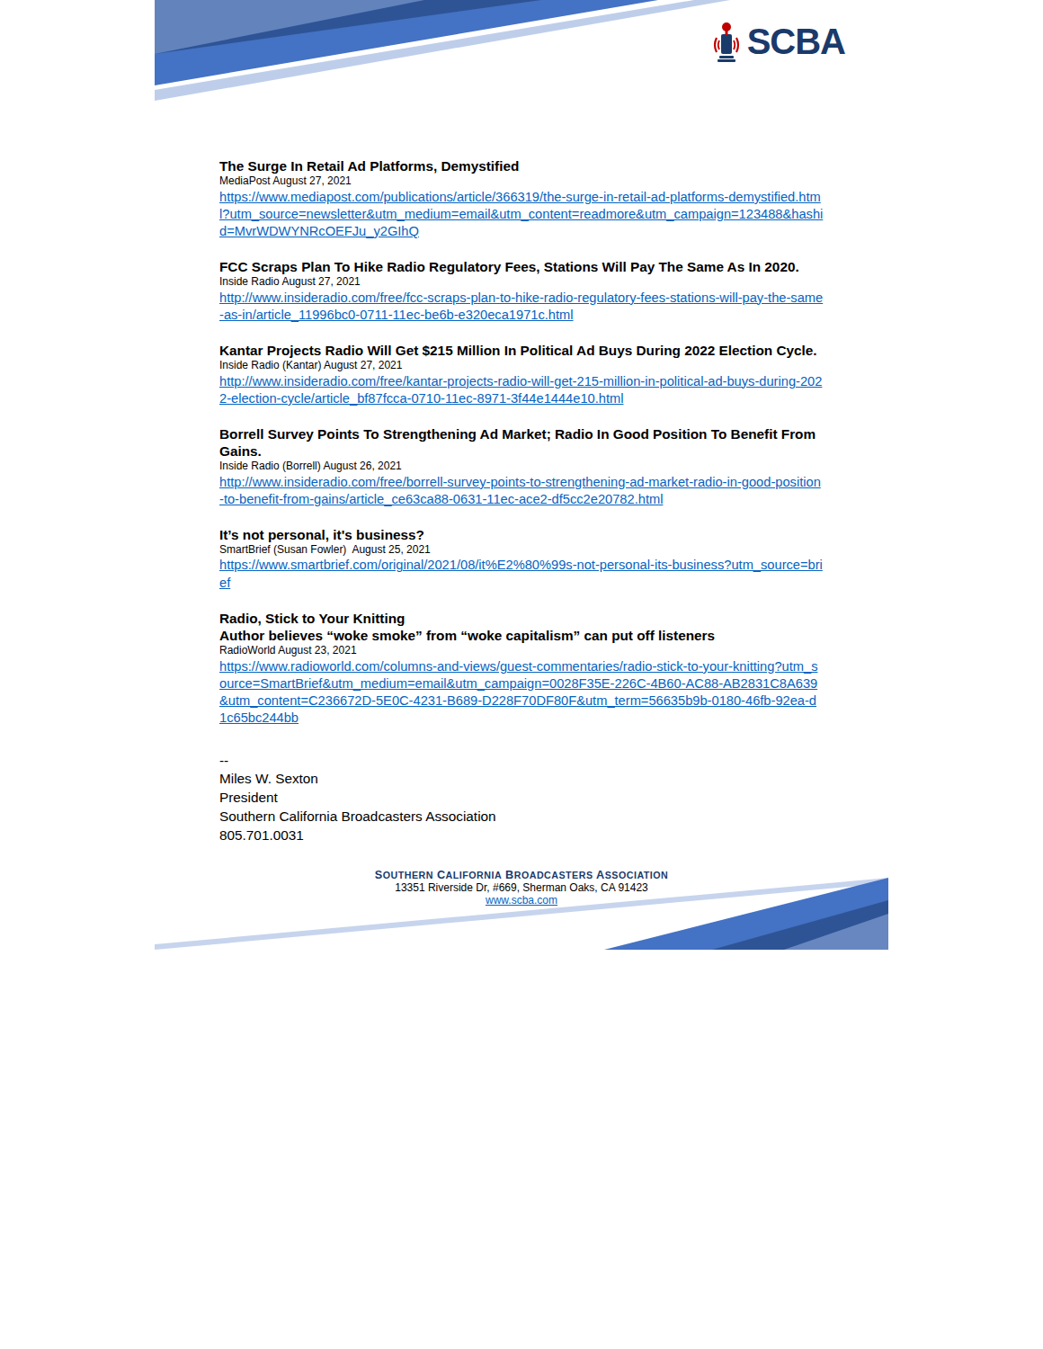SCBA
The Surge In Retail Ad Platforms, Demystified
MediaPost August 27, 2021
https://www.mediapost.com/publications/article/366319/the-surge-in-retail-ad-platforms-demystified.html?utm_source=newsletter&utm_medium=email&utm_content=readmore&utm_campaign=123488&hashid=MvrWDWYNRcOEFJu_y2GIhQ
FCC Scraps Plan To Hike Radio Regulatory Fees, Stations Will Pay The Same As In 2020.
Inside Radio August 27, 2021
http://www.insideradio.com/free/fcc-scraps-plan-to-hike-radio-regulatory-fees-stations-will-pay-the-same-as-in/article_11996bc0-0711-11ec-be6b-e320eca1971c.html
Kantar Projects Radio Will Get $215 Million In Political Ad Buys During 2022 Election Cycle.
Inside Radio (Kantar) August 27, 2021
http://www.insideradio.com/free/kantar-projects-radio-will-get-215-million-in-political-ad-buys-during-2022-election-cycle/article_bf87fcca-0710-11ec-8971-3f44e1444e10.html
Borrell Survey Points To Strengthening Ad Market; Radio In Good Position To Benefit From Gains.
Inside Radio (Borrell) August 26, 2021
http://www.insideradio.com/free/borrell-survey-points-to-strengthening-ad-market-radio-in-good-position-to-benefit-from-gains/article_ce63ca88-0631-11ec-ace2-df5cc2e20782.html
It’s not personal, it's business?
SmartBrief (Susan Fowler) August 25, 2021
https://www.smartbrief.com/original/2021/08/it%E2%80%99s-not-personal-its-business?utm_source=brief
Radio, Stick to Your Knitting
Author believes “woke smoke” from “woke capitalism” can put off listeners
RadioWorld August 23, 2021
https://www.radioworld.com/columns-and-views/guest-commentaries/radio-stick-to-your-knitting?utm_source=SmartBrief&utm_medium=email&utm_campaign=0028F35E-226C-4B60-AC88-AB2831C8A639&utm_content=C236672D-5E0C-4231-B689-D228F70DF80F&utm_term=56635b9b-0180-46fb-92ea-d1c65bc244bb
--
Miles W. Sexton
President
Southern California Broadcasters Association
805.701.0031
SOUTHERN CALIFORNIA BROADCASTERS ASSOCIATION
13351 Riverside Dr, #669, Sherman Oaks, CA 91423
www.scba.com